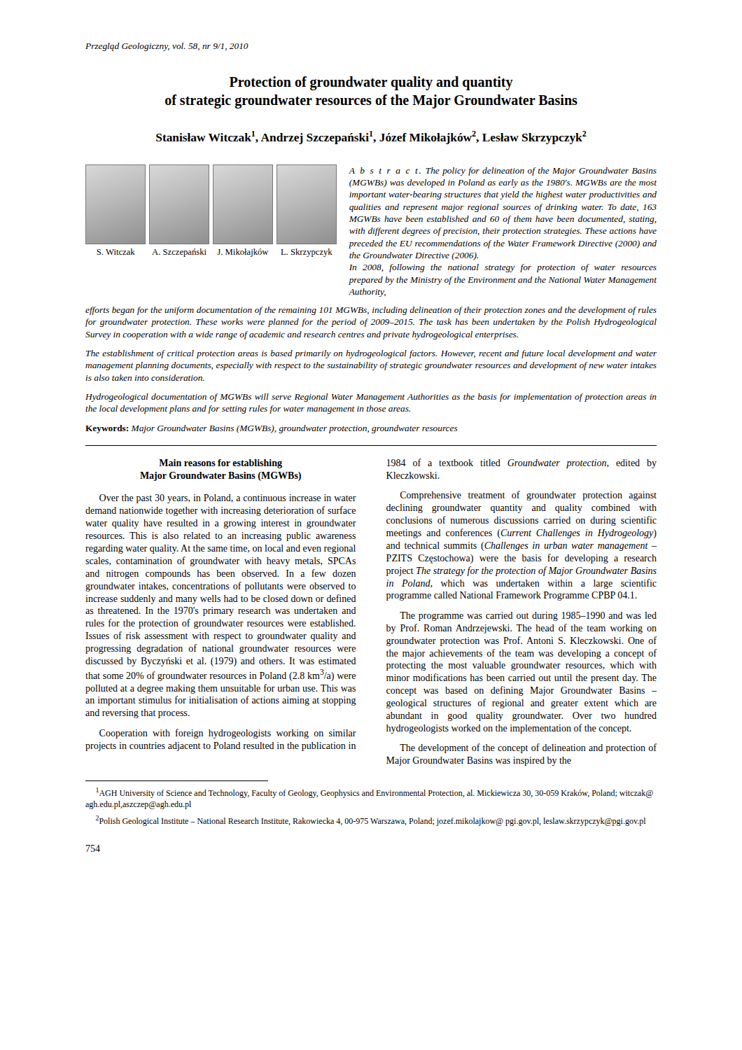Przegląd Geologiczny, vol. 58, nr 9/1, 2010
Protection of groundwater quality and quantity
of strategic groundwater resources of the Major Groundwater Basins
Stanisław Witczak1, Andrzej Szczepański1, Józef Mikołajków2, Lesław Skrzypczyk2
S. Witczak A. Szczepański J. Mikołajków L. Skrzypczyk
A b s t r a c t. The policy for delineation of the Major Groundwater Basins (MGWBs) was developed in Poland as early as the 1980's. MGWBs are the most important water-bearing structures that yield the highest water productivities and qualities and represent major regional sources of drinking water. To date, 163 MGWBs have been established and 60 of them have been documented, stating, with different degrees of precision, their protection strategies. These actions have preceded the EU recommendations of the Water Framework Directive (2000) and the Groundwater Directive (2006).
In 2008, following the national strategy for protection of water resources prepared by the Ministry of the Environment and the National Water Management Authority,
efforts began for the uniform documentation of the remaining 101 MGWBs, including delineation of their protection zones and the development of rules for groundwater protection. These works were planned for the period of 2009–2015. The task has been undertaken by the Polish Hydrogeological Survey in cooperation with a wide range of academic and research centres and private hydrogeological enterprises.
The establishment of critical protection areas is based primarily on hydrogeological factors. However, recent and future local development and water management planning documents, especially with respect to the sustainability of strategic groundwater resources and development of new water intakes is also taken into consideration.
Hydrogeological documentation of MGWBs will serve Regional Water Management Authorities as the basis for implementation of protection areas in the local development plans and for setting rules for water management in those areas.
Keywords: Major Groundwater Basins (MGWBs), groundwater protection, groundwater resources
Main reasons for establishing
Major Groundwater Basins (MGWBs)
Over the past 30 years, in Poland, a continuous increase in water demand nationwide together with increasing deterioration of surface water quality have resulted in a growing interest in groundwater resources. This is also related to an increasing public awareness regarding water quality. At the same time, on local and even regional scales, contamination of groundwater with heavy metals, SPCAs and nitrogen compounds has been observed. In a few dozen groundwater intakes, concentrations of pollutants were observed to increase suddenly and many wells had to be closed down or defined as threatened. In the 1970's primary research was undertaken and rules for the protection of groundwater resources were established. Issues of risk assessment with respect to groundwater quality and progressing degradation of national groundwater resources were discussed by Byczyński et al. (1979) and others. It was estimated that some 20% of groundwater resources in Poland (2.8 km3/a) were polluted at a degree making them unsuitable for urban use. This was an important stimulus for initialisation of actions aiming at stopping and reversing that process.
Cooperation with foreign hydrogeologists working on similar projects in countries adjacent to Poland resulted in the publication in 1984 of a textbook titled Groundwater protection, edited by Kleczkowski.
Comprehensive treatment of groundwater protection against declining groundwater quantity and quality combined with conclusions of numerous discussions carried on during scientific meetings and conferences (Current Challenges in Hydrogeology) and technical summits (Challenges in urban water management – PZITS Częstochowa) were the basis for developing a research project The strategy for the protection of Major Groundwater Basins in Poland, which was undertaken within a large scientific programme called National Framework Programme CPBP 04.1.
The programme was carried out during 1985–1990 and was led by Prof. Roman Andrzejewski. The head of the team working on groundwater protection was Prof. Antoni S. Kleczkowski. One of the major achievements of the team was developing a concept of protecting the most valuable groundwater resources, which with minor modifications has been carried out until the present day. The concept was based on defining Major Groundwater Basins – geological structures of regional and greater extent which are abundant in good quality groundwater. Over two hundred hydrogeologists worked on the implementation of the concept.
The development of the concept of delineation and protection of Major Groundwater Basins was inspired by the
1AGH University of Science and Technology, Faculty of Geology, Geophysics and Environmental Protection, al. Mickiewicza 30, 30-059 Kraków, Poland; witczak@ agh.edu.pl,aszczep@agh.edu.pl
2Polish Geological Institute – National Research Institute, Rakowiecka 4, 00-975 Warszawa, Poland; jozef.mikolajkow@ pgi.gov.pl, leslaw.skrzypczyk@pgi.gov.pl
754